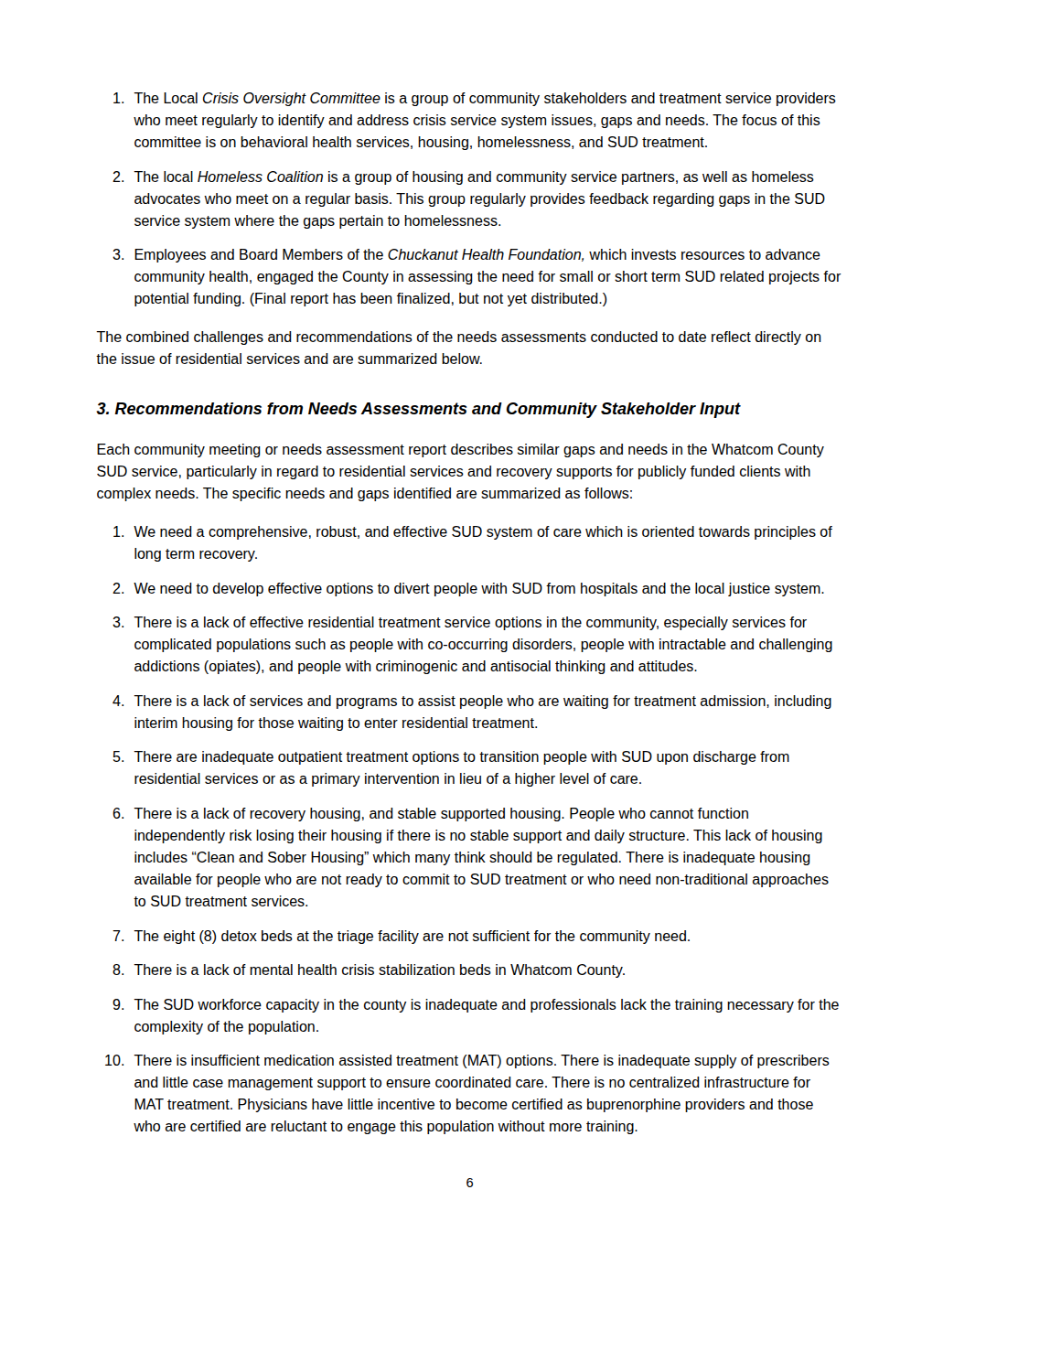The Local Crisis Oversight Committee is a group of community stakeholders and treatment service providers who meet regularly to identify and address crisis service system issues, gaps and needs. The focus of this committee is on behavioral health services, housing, homelessness, and SUD treatment.
The local Homeless Coalition is a group of housing and community service partners, as well as homeless advocates who meet on a regular basis. This group regularly provides feedback regarding gaps in the SUD service system where the gaps pertain to homelessness.
Employees and Board Members of the Chuckanut Health Foundation, which invests resources to advance community health, engaged the County in assessing the need for small or short term SUD related projects for potential funding. (Final report has been finalized, but not yet distributed.)
The combined challenges and recommendations of the needs assessments conducted to date reflect directly on the issue of residential services and are summarized below.
3. Recommendations from Needs Assessments and Community Stakeholder Input
Each community meeting or needs assessment report describes similar gaps and needs in the Whatcom County SUD service, particularly in regard to residential services and recovery supports for publicly funded clients with complex needs. The specific needs and gaps identified are summarized as follows:
We need a comprehensive, robust, and effective SUD system of care which is oriented towards principles of long term recovery.
We need to develop effective options to divert people with SUD from hospitals and the local justice system.
There is a lack of effective residential treatment service options in the community, especially services for complicated populations such as people with co-occurring disorders, people with intractable and challenging addictions (opiates), and people with criminogenic and antisocial thinking and attitudes.
There is a lack of services and programs to assist people who are waiting for treatment admission, including interim housing for those waiting to enter residential treatment.
There are inadequate outpatient treatment options to transition people with SUD upon discharge from residential services or as a primary intervention in lieu of a higher level of care.
There is a lack of recovery housing, and stable supported housing. People who cannot function independently risk losing their housing if there is no stable support and daily structure. This lack of housing includes “Clean and Sober Housing” which many think should be regulated. There is inadequate housing available for people who are not ready to commit to SUD treatment or who need non-traditional approaches to SUD treatment services.
The eight (8) detox beds at the triage facility are not sufficient for the community need.
There is a lack of mental health crisis stabilization beds in Whatcom County.
The SUD workforce capacity in the county is inadequate and professionals lack the training necessary for the complexity of the population.
There is insufficient medication assisted treatment (MAT) options. There is inadequate supply of prescribers and little case management support to ensure coordinated care. There is no centralized infrastructure for MAT treatment. Physicians have little incentive to become certified as buprenorphine providers and those who are certified are reluctant to engage this population without more training.
6